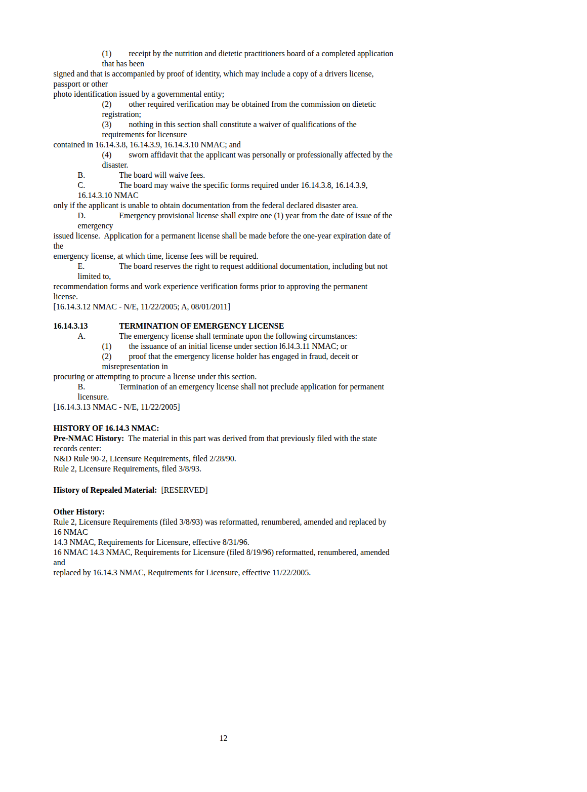(1) receipt by the nutrition and dietetic practitioners board of a completed application that has been
signed and that is accompanied by proof of identity, which may include a copy of a drivers license, passport or other
photo identification issued by a governmental entity;
(2) other required verification may be obtained from the commission on dietetic registration;
(3) nothing in this section shall constitute a waiver of qualifications of the requirements for licensure
contained in 16.14.3.8, 16.14.3.9, 16.14.3.10 NMAC; and
(4) sworn affidavit that the applicant was personally or professionally affected by the disaster.
B. The board will waive fees.
C. The board may waive the specific forms required under 16.14.3.8, 16.14.3.9, 16.14.3.10 NMAC
only if the applicant is unable to obtain documentation from the federal declared disaster area.
D. Emergency provisional license shall expire one (1) year from the date of issue of the emergency
issued license. Application for a permanent license shall be made before the one-year expiration date of the
emergency license, at which time, license fees will be required.
E. The board reserves the right to request additional documentation, including but not limited to,
recommendation forms and work experience verification forms prior to approving the permanent license.
[16.14.3.12 NMAC - N/E, 11/22/2005; A, 08/01/2011]
16.14.3.13 TERMINATION OF EMERGENCY LICENSE
A. The emergency license shall terminate upon the following circumstances:
(1) the issuance of an initial license under section l6.l4.3.11 NMAC; or
(2) proof that the emergency license holder has engaged in fraud, deceit or misrepresentation in
procuring or attempting to procure a license under this section.
B. Termination of an emergency license shall not preclude application for permanent licensure.
[16.14.3.13 NMAC - N/E, 11/22/2005]
HISTORY OF 16.14.3 NMAC:
Pre-NMAC History: The material in this part was derived from that previously filed with the state records center:
N&D Rule 90-2, Licensure Requirements, filed 2/28/90.
Rule 2, Licensure Requirements, filed 3/8/93.
History of Repealed Material: [RESERVED]
Other History:
Rule 2, Licensure Requirements (filed 3/8/93) was reformatted, renumbered, amended and replaced by 16 NMAC
14.3 NMAC, Requirements for Licensure, effective 8/31/96.
16 NMAC 14.3 NMAC, Requirements for Licensure (filed 8/19/96) reformatted, renumbered, amended and
replaced by 16.14.3 NMAC, Requirements for Licensure, effective 11/22/2005.
12